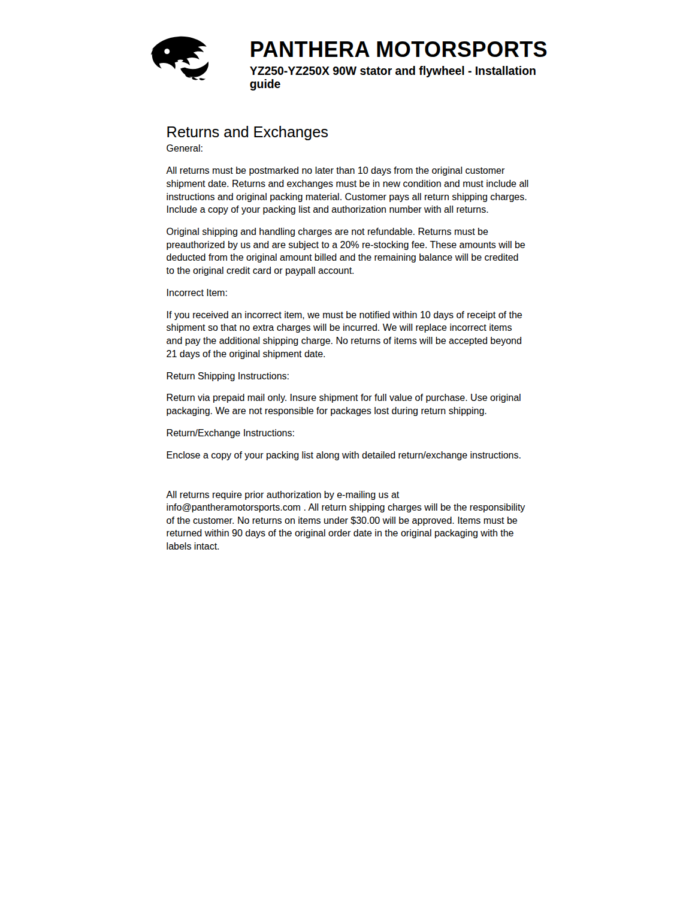PANTHERA MOTORSPORTS
YZ250-YZ250X 90W stator and flywheel - Installation guide
Returns and Exchanges
General:
All returns must be postmarked no later than 10 days from the original customer shipment date. Returns and exchanges must be in new condition and must include all instructions and original packing material. Customer pays all return shipping charges. Include a copy of your packing list and authorization number with all returns.
Original shipping and handling charges are not refundable. Returns must be preauthorized by us and are subject to a 20% re-stocking fee. These amounts will be deducted from the original amount billed and the remaining balance will be credited to the original credit card or paypall account.
Incorrect Item:
If you received an incorrect item, we must be notified within 10 days of receipt of the shipment so that no extra charges will be incurred. We will replace incorrect items and pay the additional shipping charge. No returns of items will be accepted beyond 21 days of the original shipment date.
Return Shipping Instructions:
Return via prepaid mail only. Insure shipment for full value of purchase. Use original packaging. We are not responsible for packages lost during return shipping.
Return/Exchange Instructions:
Enclose a copy of your packing list along with detailed return/exchange instructions.
All returns require prior authorization by e-mailing us at info@pantheramotorsports.com . All return shipping charges will be the responsibility of the customer. No returns on items under $30.00 will be approved. Items must be returned within 90 days of the original order date in the original packaging with the labels intact.